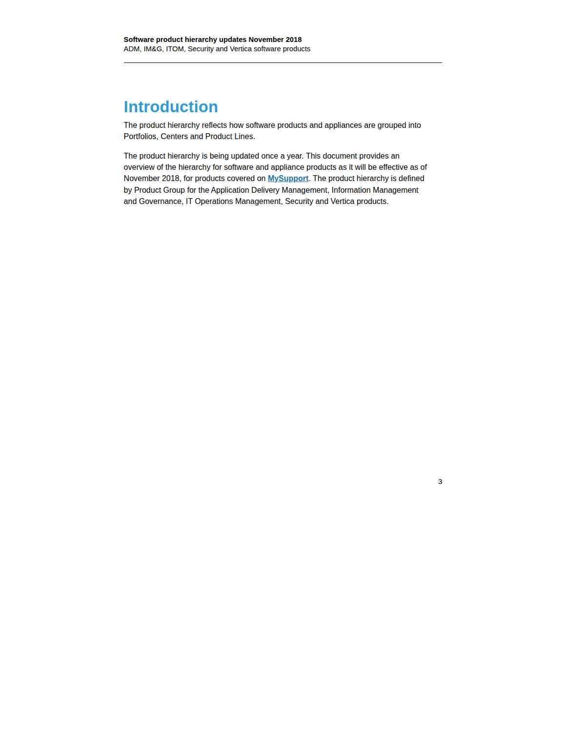Software product hierarchy updates November 2018
ADM, IM&G, ITOM, Security and Vertica software products
Introduction
The product hierarchy reflects how software products and appliances are grouped into Portfolios, Centers and Product Lines.
The product hierarchy is being updated once a year. This document provides an overview of the hierarchy for software and appliance products as it will be effective as of November 2018, for products covered on MySupport. The product hierarchy is defined by Product Group for the Application Delivery Management, Information Management and Governance, IT Operations Management, Security and Vertica products.
3